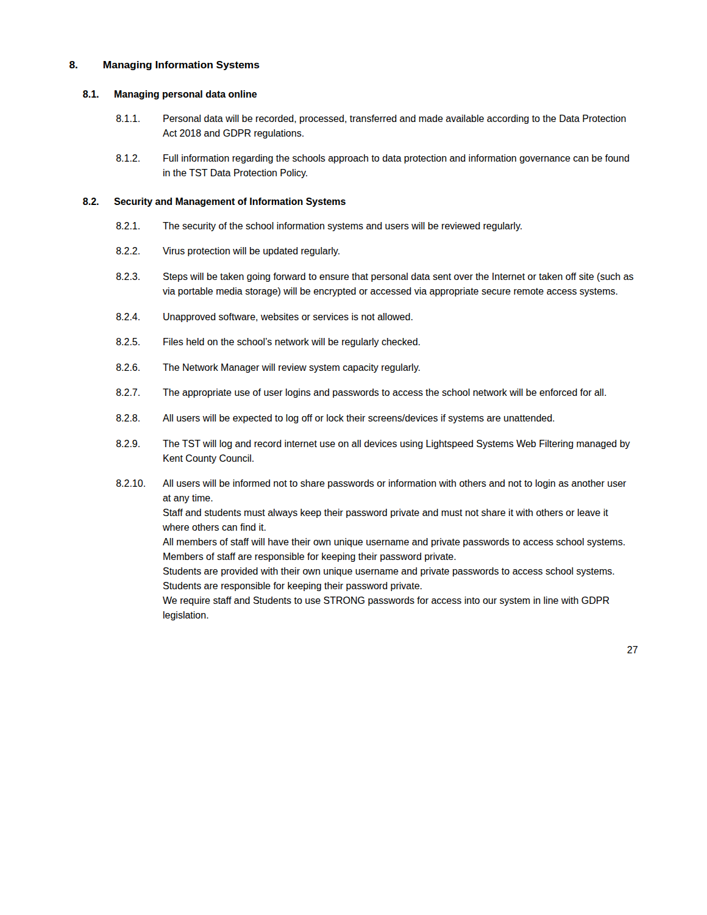8. Managing Information Systems
8.1. Managing personal data online
8.1.1. Personal data will be recorded, processed, transferred and made available according to the Data Protection Act 2018 and GDPR regulations.
8.1.2. Full information regarding the schools approach to data protection and information governance can be found in the TST Data Protection Policy.
8.2. Security and Management of Information Systems
8.2.1. The security of the school information systems and users will be reviewed regularly.
8.2.2. Virus protection will be updated regularly.
8.2.3. Steps will be taken going forward to ensure that personal data sent over the Internet or taken off site (such as via portable media storage) will be encrypted or accessed via appropriate secure remote access systems.
8.2.4. Unapproved software, websites or services is not allowed.
8.2.5. Files held on the school’s network will be regularly checked.
8.2.6. The Network Manager will review system capacity regularly.
8.2.7. The appropriate use of user logins and passwords to access the school network will be enforced for all.
8.2.8. All users will be expected to log off or lock their screens/devices if systems are unattended.
8.2.9. The TST will log and record internet use on all devices using Lightspeed Systems Web Filtering managed by Kent County Council.
8.2.10.
All users will be informed not to share passwords or information with others and not to login as another user at any time.
Staff and students must always keep their password private and must not share it with others or leave it where others can find it.
All members of staff will have their own unique username and private passwords to access school systems. Members of staff are responsible for keeping their password private.
Students are provided with their own unique username and private passwords to access school systems. Students are responsible for keeping their password private.
We require staff and Students to use STRONG passwords for access into our system in line with GDPR legislation.
27